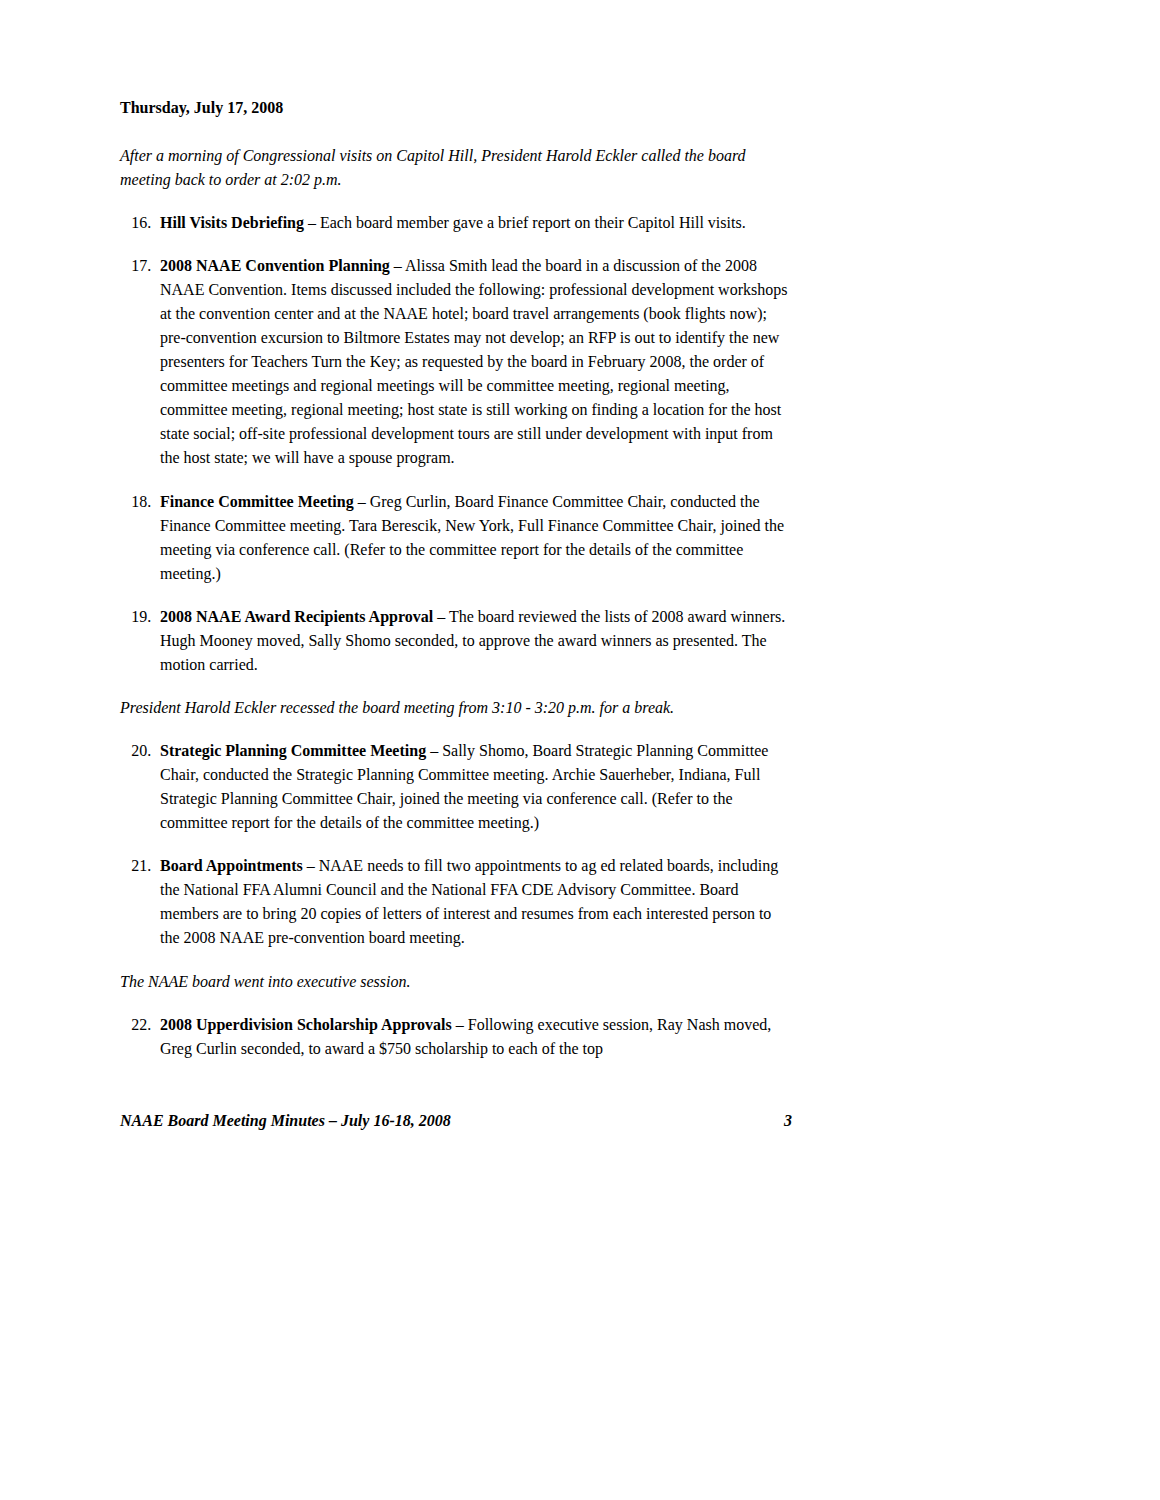Thursday, July 17, 2008
After a morning of Congressional visits on Capitol Hill, President Harold Eckler called the board meeting back to order at 2:02 p.m.
Hill Visits Debriefing – Each board member gave a brief report on their Capitol Hill visits.
2008 NAAE Convention Planning – Alissa Smith lead the board in a discussion of the 2008 NAAE Convention. Items discussed included the following: professional development workshops at the convention center and at the NAAE hotel; board travel arrangements (book flights now); pre-convention excursion to Biltmore Estates may not develop; an RFP is out to identify the new presenters for Teachers Turn the Key; as requested by the board in February 2008, the order of committee meetings and regional meetings will be committee meeting, regional meeting, committee meeting, regional meeting; host state is still working on finding a location for the host state social; off-site professional development tours are still under development with input from the host state; we will have a spouse program.
Finance Committee Meeting – Greg Curlin, Board Finance Committee Chair, conducted the Finance Committee meeting. Tara Berescik, New York, Full Finance Committee Chair, joined the meeting via conference call. (Refer to the committee report for the details of the committee meeting.)
2008 NAAE Award Recipients Approval – The board reviewed the lists of 2008 award winners. Hugh Mooney moved, Sally Shomo seconded, to approve the award winners as presented. The motion carried.
President Harold Eckler recessed the board meeting from 3:10 - 3:20 p.m. for a break.
Strategic Planning Committee Meeting – Sally Shomo, Board Strategic Planning Committee Chair, conducted the Strategic Planning Committee meeting. Archie Sauerheber, Indiana, Full Strategic Planning Committee Chair, joined the meeting via conference call. (Refer to the committee report for the details of the committee meeting.)
Board Appointments – NAAE needs to fill two appointments to ag ed related boards, including the National FFA Alumni Council and the National FFA CDE Advisory Committee. Board members are to bring 20 copies of letters of interest and resumes from each interested person to the 2008 NAAE pre-convention board meeting.
The NAAE board went into executive session.
2008 Upperdivision Scholarship Approvals – Following executive session, Ray Nash moved, Greg Curlin seconded, to award a $750 scholarship to each of the top
NAAE Board Meeting Minutes – July 16-18, 2008 3